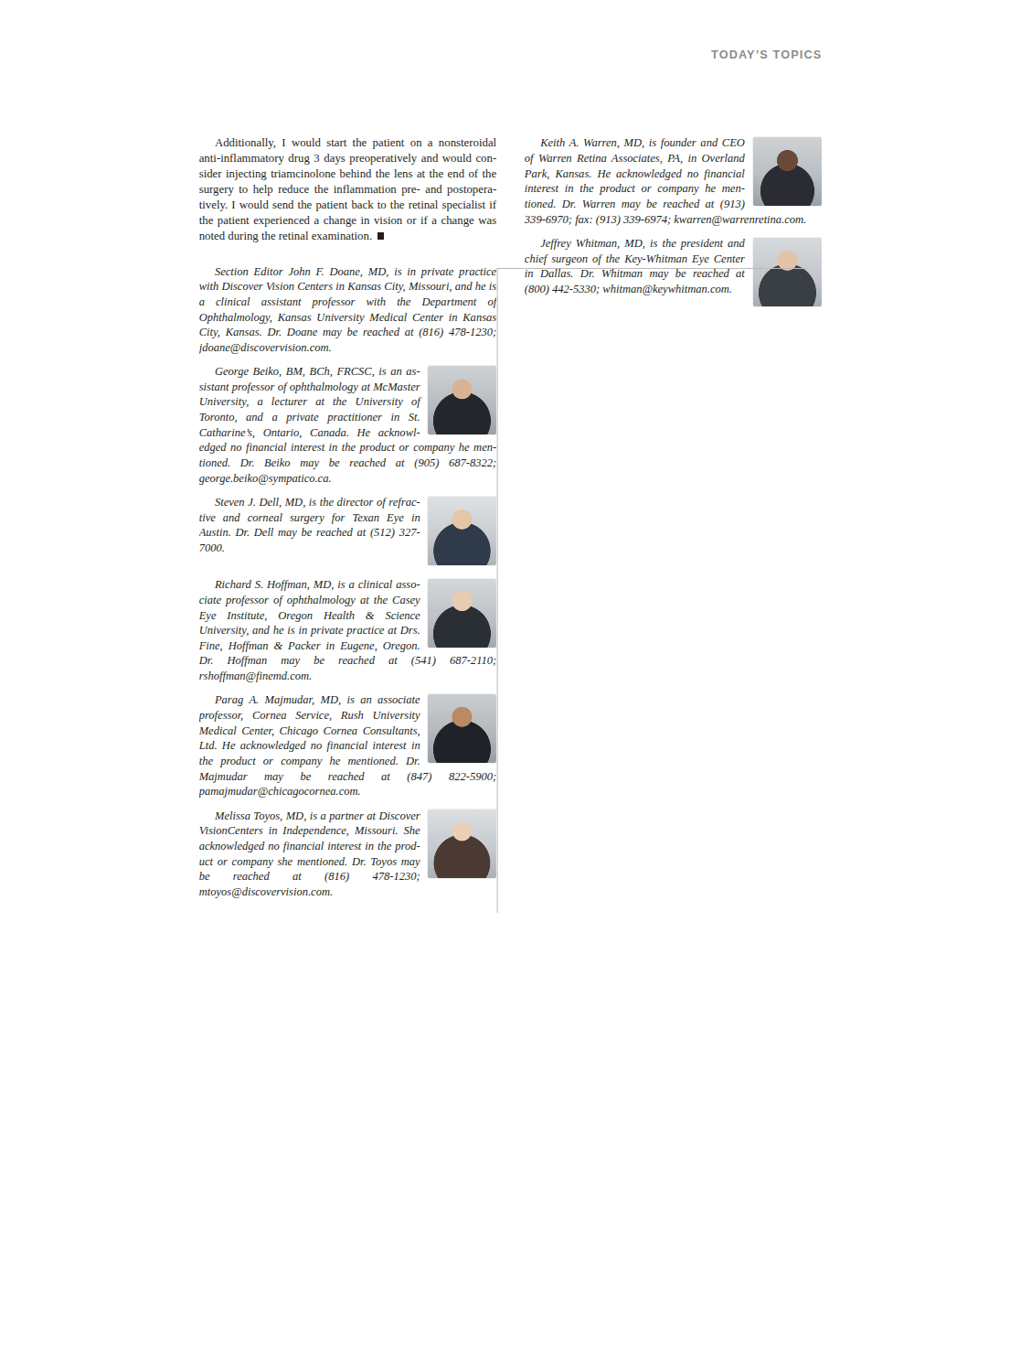Today’s Topics
Additionally, I would start the patient on a nonsteroidal anti-inflammatory drug 3 days preoperatively and would consider injecting triamcinolone behind the lens at the end of the surgery to help reduce the inflammation pre- and postoperatively. I would send the patient back to the retinal specialist if the patient experienced a change in vision or if a change was noted during the retinal examination.
Section Editor John F. Doane, MD, is in private practice with Discover Vision Centers in Kansas City, Missouri, and he is a clinical assistant professor with the Department of Ophthalmology, Kansas University Medical Center in Kansas City, Kansas. Dr. Doane may be reached at (816) 478-1230; jdoane@discovervision.com.
George Beiko, BM, BCh, FRCSC, is an assistant professor of ophthalmology at McMaster University, a lecturer at the University of Toronto, and a private practitioner in St. Catharine’s, Ontario, Canada. He acknowledged no financial interest in the product or company he mentioned. Dr. Beiko may be reached at (905) 687-8322; george.beiko@sympatico.ca.
Steven J. Dell, MD, is the director of refractive and corneal surgery for Texan Eye in Austin. Dr. Dell may be reached at (512) 327-7000.
Richard S. Hoffman, MD, is a clinical associate professor of ophthalmology at the Casey Eye Institute, Oregon Health & Science University, and he is in private practice at Drs. Fine, Hoffman & Packer in Eugene, Oregon. Dr. Hoffman may be reached at (541) 687-2110; rshoffman@finemd.com.
Parag A. Majmudar, MD, is an associate professor, Cornea Service, Rush University Medical Center, Chicago Cornea Consultants, Ltd. He acknowledged no financial interest in the product or company he mentioned. Dr. Majmudar may be reached at (847) 822-5900; pamajmudar@chicagocornea.com.
Melissa Toyos, MD, is a partner at Discover VisionCenters in Independence, Missouri. She acknowledged no financial interest in the product or company she mentioned. Dr. Toyos may be reached at (816) 478-1230; mtoyos@discovervision.com.
Keith A. Warren, MD, is founder and CEO of Warren Retina Associates, PA, in Overland Park, Kansas. He acknowledged no financial interest in the product or company he mentioned. Dr. Warren may be reached at (913) 339-6970; fax: (913) 339-6974; kwarren@warrenretina.com.
Jeffrey Whitman, MD, is the president and chief surgeon of the Key-Whitman Eye Center in Dallas. Dr. Whitman may be reached at (800) 442-5330; whitman@keywhitman.com.